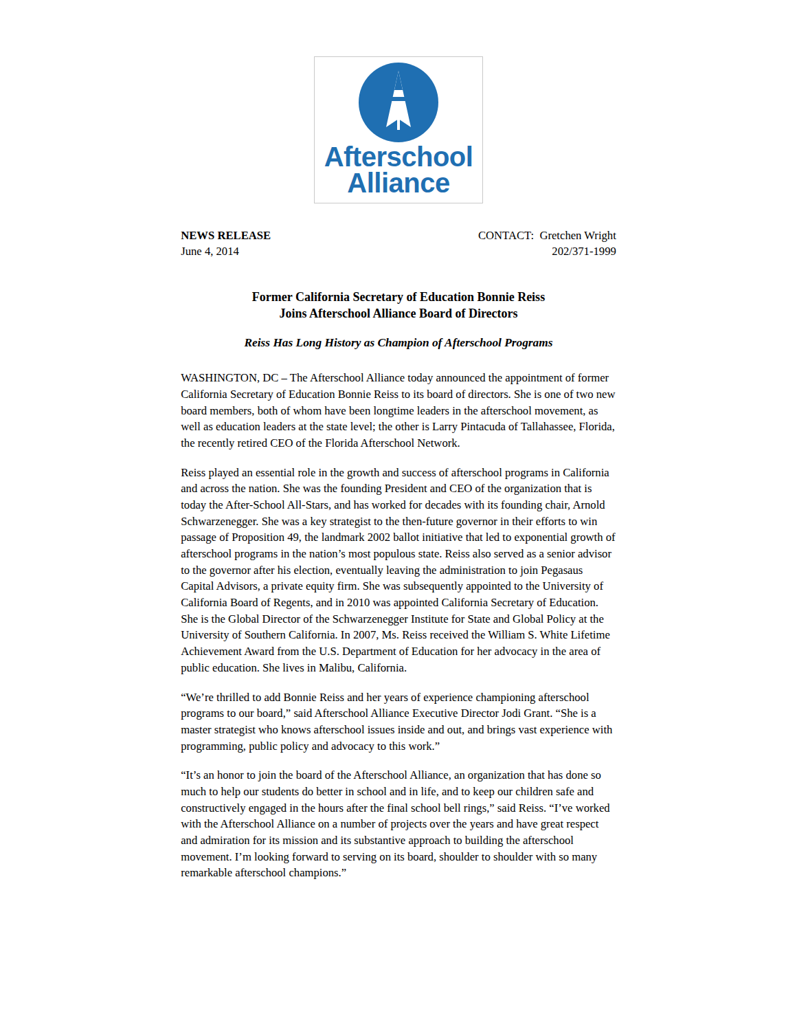Afterschool Alliance
| NEWS RELEASE | CONTACT: Gretchen Wright |
| June 4, 2014 | 202/371-1999 |
Former California Secretary of Education Bonnie Reiss
Joins Afterschool Alliance Board of Directors
Reiss Has Long History as Champion of Afterschool Programs
WASHINGTON, DC – The Afterschool Alliance today announced the appointment of former California Secretary of Education Bonnie Reiss to its board of directors. She is one of two new board members, both of whom have been longtime leaders in the afterschool movement, as well as education leaders at the state level; the other is Larry Pintacuda of Tallahassee, Florida, the recently retired CEO of the Florida Afterschool Network.
Reiss played an essential role in the growth and success of afterschool programs in California and across the nation. She was the founding President and CEO of the organization that is today the After-School All-Stars, and has worked for decades with its founding chair, Arnold Schwarzenegger. She was a key strategist to the then-future governor in their efforts to win passage of Proposition 49, the landmark 2002 ballot initiative that led to exponential growth of afterschool programs in the nation’s most populous state. Reiss also served as a senior advisor to the governor after his election, eventually leaving the administration to join Pegasaus Capital Advisors, a private equity firm. She was subsequently appointed to the University of California Board of Regents, and in 2010 was appointed California Secretary of Education. She is the Global Director of the Schwarzenegger Institute for State and Global Policy at the University of Southern California. In 2007, Ms. Reiss received the William S. White Lifetime Achievement Award from the U.S. Department of Education for her advocacy in the area of public education. She lives in Malibu, California.
“We’re thrilled to add Bonnie Reiss and her years of experience championing afterschool programs to our board,” said Afterschool Alliance Executive Director Jodi Grant. “She is a master strategist who knows afterschool issues inside and out, and brings vast experience with programming, public policy and advocacy to this work.”
“It’s an honor to join the board of the Afterschool Alliance, an organization that has done so much to help our students do better in school and in life, and to keep our children safe and constructively engaged in the hours after the final school bell rings,” said Reiss. “I’ve worked with the Afterschool Alliance on a number of projects over the years and have great respect and admiration for its mission and its substantive approach to building the afterschool movement. I’m looking forward to serving on its board, shoulder to shoulder with so many remarkable afterschool champions.”